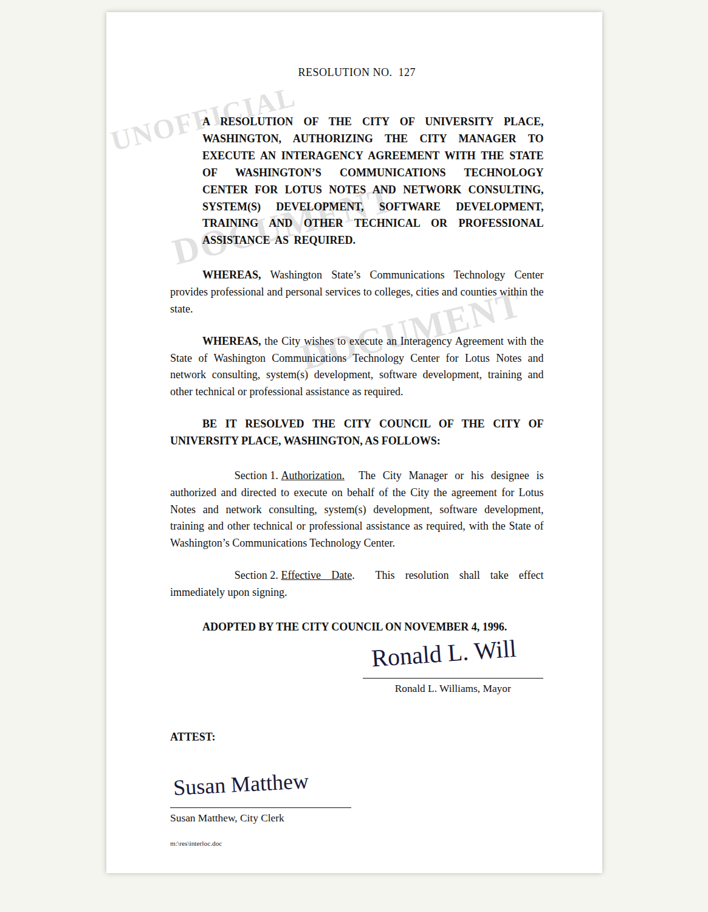UNOFFICIAL DOCUMENT DOCUMENT
RESOLUTION NO. 127
A RESOLUTION OF THE CITY OF UNIVERSITY PLACE, WASHINGTON, AUTHORIZING THE CITY MANAGER TO EXECUTE AN INTERAGENCY AGREEMENT WITH THE STATE OF WASHINGTON’S COMMUNICATIONS TECHNOLOGY CENTER FOR LOTUS NOTES AND NETWORK CONSULTING, SYSTEM(S) DEVELOPMENT, SOFTWARE DEVELOPMENT, TRAINING AND OTHER TECHNICAL OR PROFESSIONAL ASSISTANCE AS REQUIRED.
WHEREAS, Washington State’s Communications Technology Center provides professional and personal services to colleges, cities and counties within the state.
WHEREAS, the City wishes to execute an Interagency Agreement with the State of Washington Communications Technology Center for Lotus Notes and network consulting, system(s) development, software development, training and other technical or professional assistance as required.
BE IT RESOLVED THE CITY COUNCIL OF THE CITY OF UNIVERSITY PLACE, WASHINGTON, AS FOLLOWS:
Section 1. Authorization. The City Manager or his designee is authorized and directed to execute on behalf of the City the agreement for Lotus Notes and network consulting, system(s) development, software development, training and other technical or professional assistance as required, with the State of Washington’s Communications Technology Center.
Section 2. Effective Date. This resolution shall take effect immediately upon signing.
ADOPTED BY THE CITY COUNCIL ON NOVEMBER 4, 1996.
Ronald L. Will
Ronald L. Williams, Mayor
ATTEST:
Susan Matthew
Susan Matthew, City Clerk
m:\res\interloc.doc